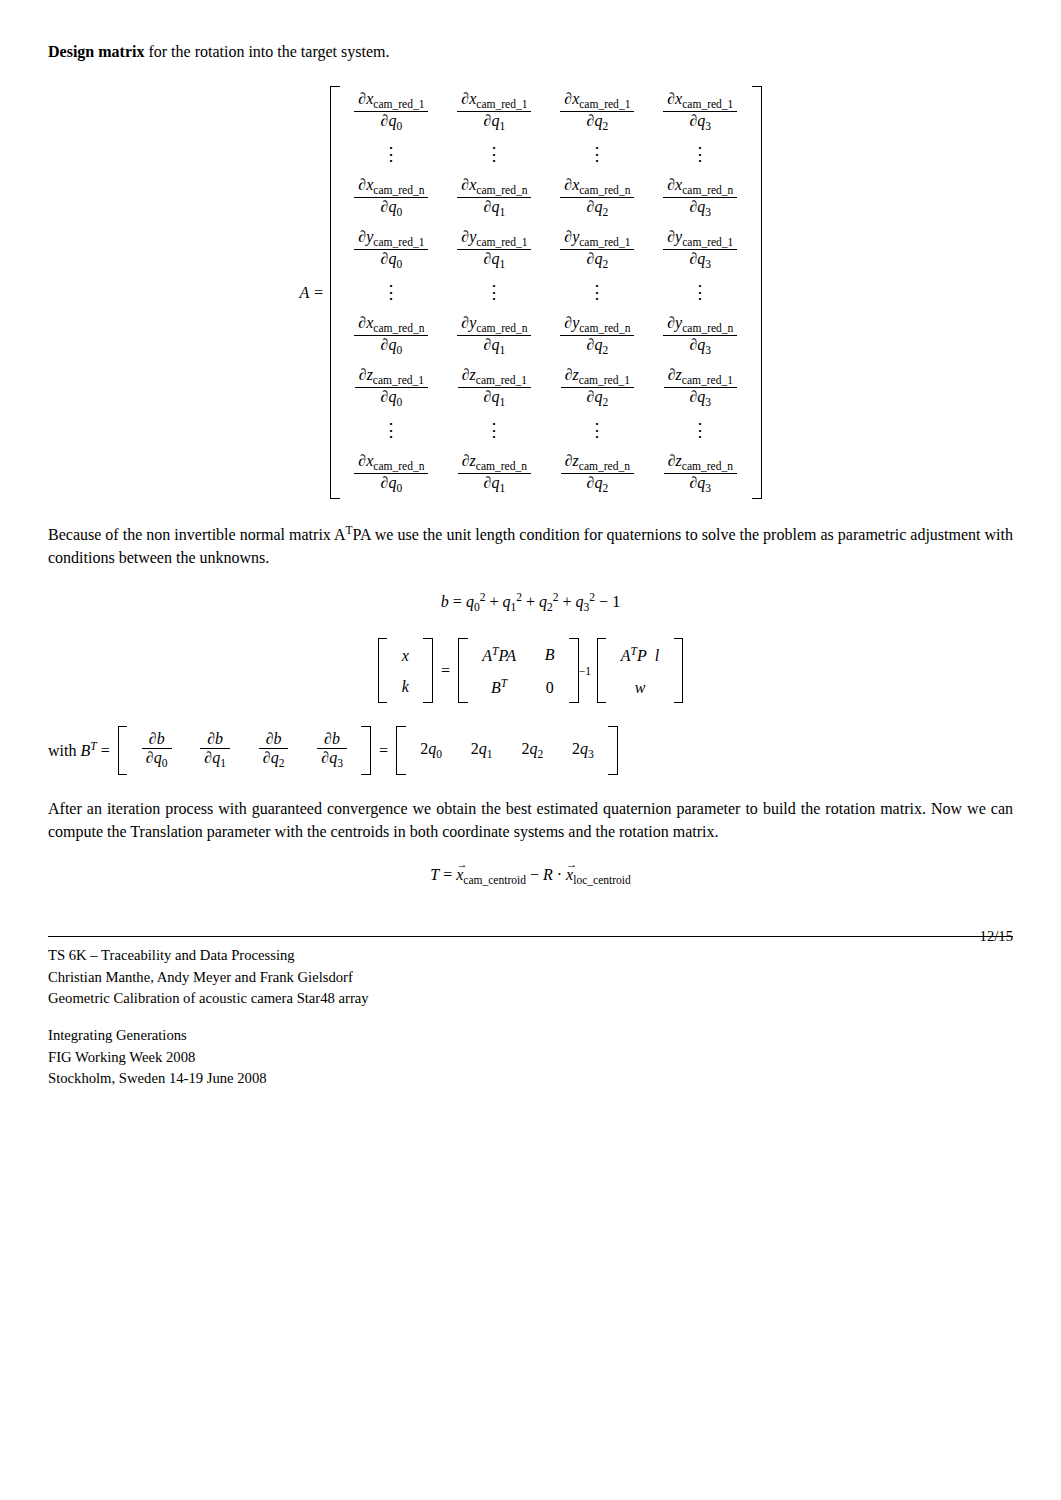Design matrix for the rotation into the target system.
A =
| ∂ x cam_red_1 ∂ q 0 | ∂ x cam_red_1 ∂ q 1 | ∂ x cam_red_1 ∂ q 2 | ∂ x cam_red_1 ∂ q 3 |
| ⋮ | ⋮ | ⋮ | ⋮ |
| ∂ x cam_red_n ∂ q 0 | ∂ x cam_red_n ∂ q 1 | ∂ x cam_red_n ∂ q 2 | ∂ x cam_red_n ∂ q 3 |
| ∂ y cam_red_1 ∂ q 0 | ∂ y cam_red_1 ∂ q 1 | ∂ y cam_red_1 ∂ q 2 | ∂ y cam_red_1 ∂ q 3 |
| ⋮ | ⋮ | ⋮ | ⋮ |
| ∂ x cam_red_n ∂ q 0 | ∂ y cam_red_n ∂ q 1 | ∂ y cam_red_n ∂ q 2 | ∂ y cam_red_n ∂ q 3 |
| ∂ z cam_red_1 ∂ q 0 | ∂ z cam_red_1 ∂ q 1 | ∂ z cam_red_1 ∂ q 2 | ∂ z cam_red_1 ∂ q 3 |
| ⋮ | ⋮ | ⋮ | ⋮ |
| ∂ x cam_red_n ∂ q 0 | ∂ z cam_red_n ∂ q 1 | ∂ z cam_red_n ∂ q 2 | ∂ z cam_red_n ∂ q 3 |
Because of the non invertible normal matrix ATPA we use the unit length condition for quaternions to solve the problem as parametric adjustment with conditions between the unknowns.
b = q02 + q12 + q22 + q32 − 1
| x |
| k |
=
| A T PA | B |
| B T | 0 |
−1
| A T P l |
| w |
with BT =
| ∂ b ∂ q 0 | ∂ b ∂ q 1 | ∂ b ∂ q 2 | ∂ b ∂ q 3 |
=
| 2 q 0 | 2 q 1 | 2 q 2 | 2 q 3 |
After an iteration process with guaranteed convergence we obtain the best estimated quaternion parameter to build the rotation matrix. Now we can compute the Translation parameter with the centroids in both coordinate systems and the rotation matrix.
T = xcam_centroid − R · xloc_centroid
12/15
TS 6K – Traceability and Data Processing
Christian Manthe, Andy Meyer and Frank Gielsdorf
Geometric Calibration of acoustic camera Star48 array
Integrating Generations
FIG Working Week 2008
Stockholm, Sweden 14-19 June 2008